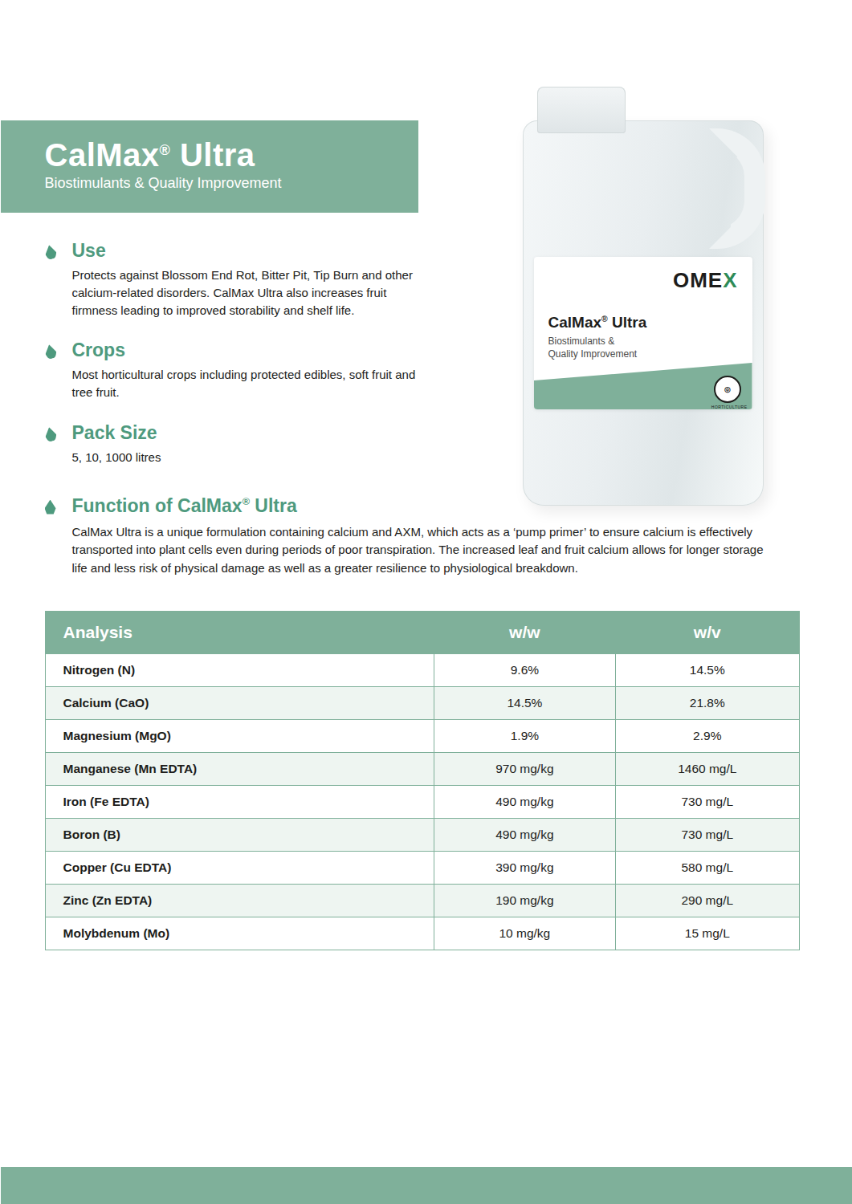CalMax® Ultra
Biostimulants & Quality Improvement
OMEX
CalMax® Ultra
Biostimulants &
Quality Improvement
◎
HORTICULTURE
Use
Protects against Blossom End Rot, Bitter Pit, Tip Burn and other calcium-related disorders. CalMax Ultra also increases fruit firmness leading to improved storability and shelf life.
Crops
Most horticultural crops including protected edibles, soft fruit and tree fruit.
Pack Size
5, 10, 1000 litres
Function of CalMax® Ultra
CalMax Ultra is a unique formulation containing calcium and AXM, which acts as a ‘pump primer’ to ensure calcium is effectively transported into plant cells even during periods of poor transpiration. The increased leaf and fruit calcium allows for longer storage life and less risk of physical damage as well as a greater resilience to physiological breakdown.
| Analysis | w/w | w/v |
| --- | --- | --- |
| Nitrogen (N) | 9.6% | 14.5% |
| Calcium (CaO) | 14.5% | 21.8% |
| Magnesium (MgO) | 1.9% | 2.9% |
| Manganese (Mn EDTA) | 970 mg/kg | 1460 mg/L |
| Iron (Fe EDTA) | 490 mg/kg | 730 mg/L |
| Boron (B) | 490 mg/kg | 730 mg/L |
| Copper (Cu EDTA) | 390 mg/kg | 580 mg/L |
| Zinc (Zn EDTA) | 190 mg/kg | 290 mg/L |
| Molybdenum (Mo) | 10 mg/kg | 15 mg/L |